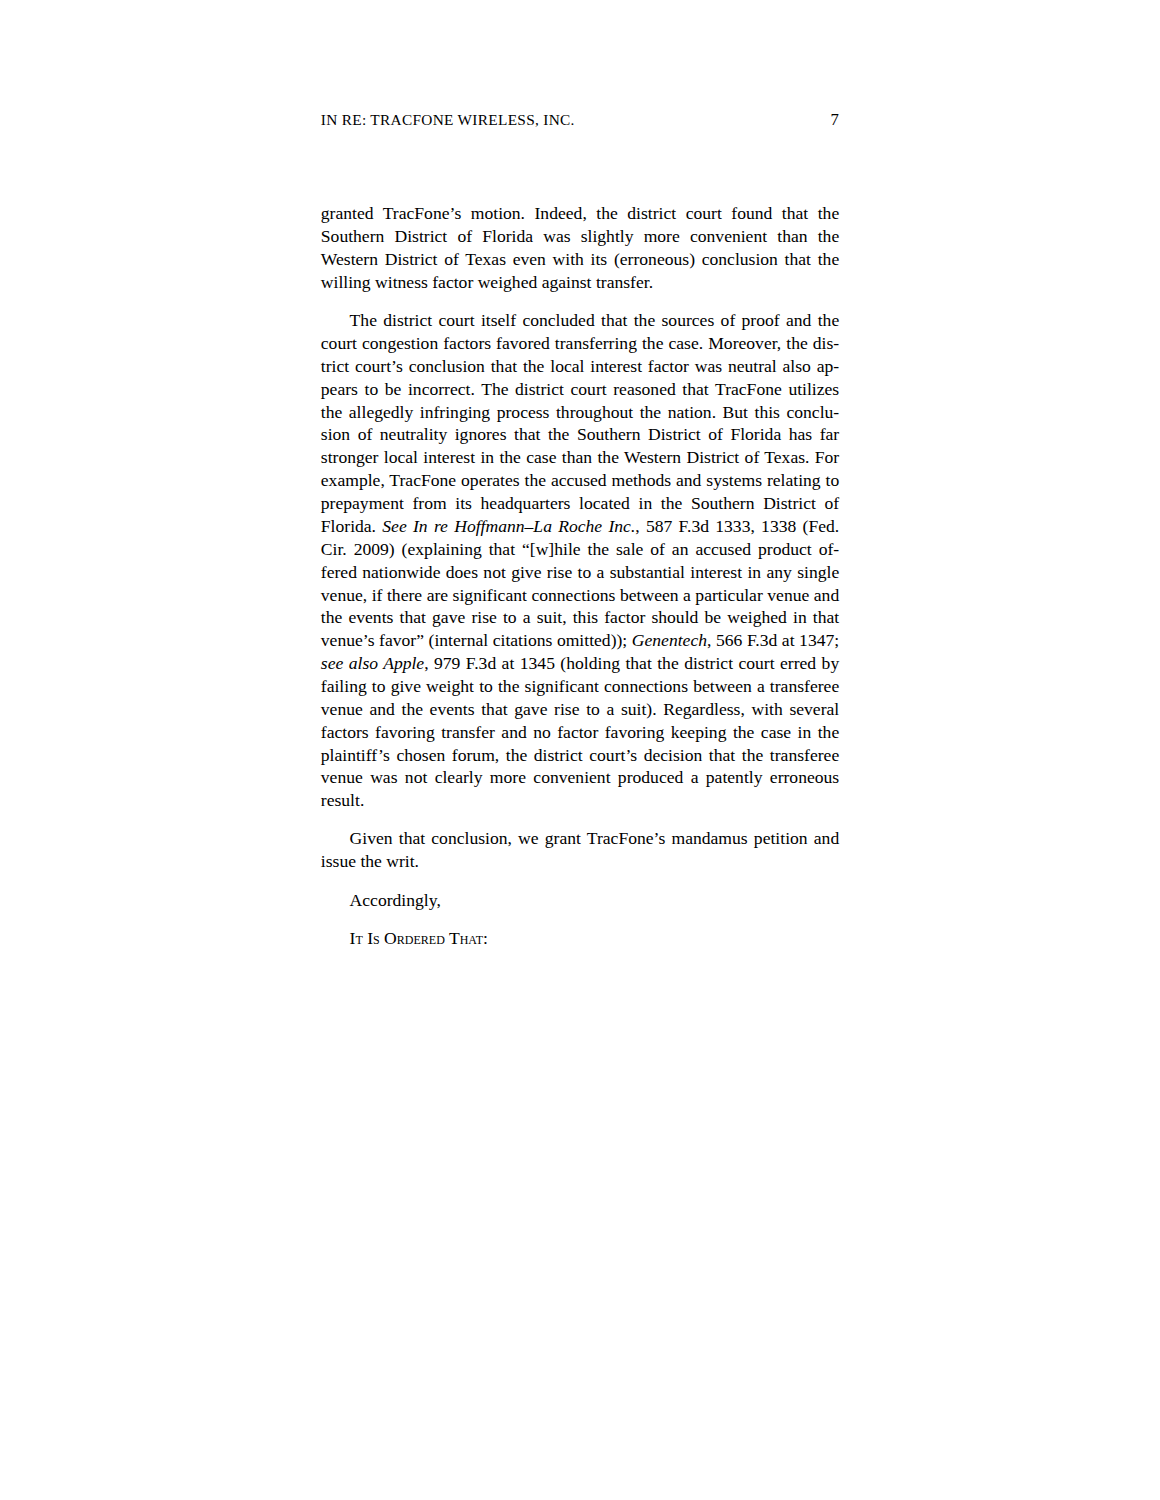In re: TracFone Wireless, Inc. 7
granted TracFone’s motion. Indeed, the district court found that the Southern District of Florida was slightly more convenient than the Western District of Texas even with its (erroneous) conclusion that the willing witness factor weighed against transfer.
The district court itself concluded that the sources of proof and the court congestion factors favored transferring the case. Moreover, the district court’s conclusion that the local interest factor was neutral also appears to be incorrect. The district court reasoned that TracFone utilizes the allegedly infringing process throughout the nation. But this conclusion of neutrality ignores that the Southern District of Florida has far stronger local interest in the case than the Western District of Texas. For example, TracFone operates the accused methods and systems relating to prepayment from its headquarters located in the Southern District of Florida. See In re Hoffmann–La Roche Inc., 587 F.3d 1333, 1338 (Fed. Cir. 2009) (explaining that “[w]hile the sale of an accused product offered nationwide does not give rise to a substantial interest in any single venue, if there are significant connections between a particular venue and the events that gave rise to a suit, this factor should be weighed in that venue’s favor” (internal citations omitted)); Genentech, 566 F.3d at 1347; see also Apple, 979 F.3d at 1345 (holding that the district court erred by failing to give weight to the significant connections between a transferee venue and the events that gave rise to a suit). Regardless, with several factors favoring transfer and no factor favoring keeping the case in the plaintiff’s chosen forum, the district court’s decision that the transferee venue was not clearly more convenient produced a patently erroneous result.
Given that conclusion, we grant TracFone’s mandamus petition and issue the writ.
Accordingly,
It Is Ordered That: